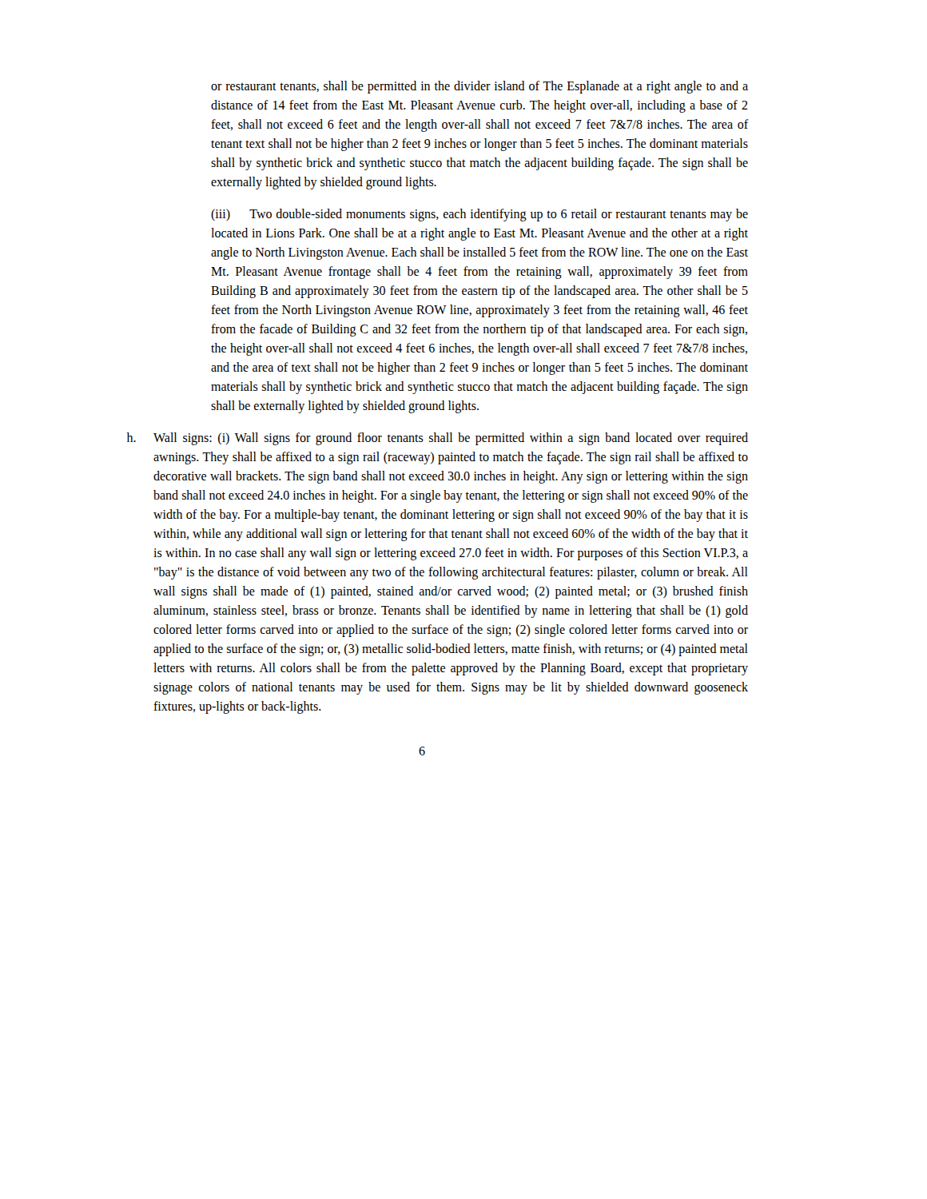or restaurant tenants, shall be permitted in the divider island of The Esplanade at a right angle to and a distance of 14 feet from the East Mt. Pleasant Avenue curb. The height over-all, including a base of 2 feet, shall not exceed 6 feet and the length over-all shall not exceed 7 feet 7&7/8 inches. The area of tenant text shall not be higher than 2 feet 9 inches or longer than 5 feet 5 inches. The dominant materials shall by synthetic brick and synthetic stucco that match the adjacent building façade. The sign shall be externally lighted by shielded ground lights.
(iii) Two double-sided monuments signs, each identifying up to 6 retail or restaurant tenants may be located in Lions Park. One shall be at a right angle to East Mt. Pleasant Avenue and the other at a right angle to North Livingston Avenue. Each shall be installed 5 feet from the ROW line. The one on the East Mt. Pleasant Avenue frontage shall be 4 feet from the retaining wall, approximately 39 feet from Building B and approximately 30 feet from the eastern tip of the landscaped area. The other shall be 5 feet from the North Livingston Avenue ROW line, approximately 3 feet from the retaining wall, 46 feet from the facade of Building C and 32 feet from the northern tip of that landscaped area. For each sign, the height over-all shall not exceed 4 feet 6 inches, the length over-all shall exceed 7 feet 7&7/8 inches, and the area of text shall not be higher than 2 feet 9 inches or longer than 5 feet 5 inches. The dominant materials shall by synthetic brick and synthetic stucco that match the adjacent building façade. The sign shall be externally lighted by shielded ground lights.
h. Wall signs: (i) Wall signs for ground floor tenants shall be permitted within a sign band located over required awnings. They shall be affixed to a sign rail (raceway) painted to match the façade. The sign rail shall be affixed to decorative wall brackets. The sign band shall not exceed 30.0 inches in height. Any sign or lettering within the sign band shall not exceed 24.0 inches in height. For a single bay tenant, the lettering or sign shall not exceed 90% of the width of the bay. For a multiple-bay tenant, the dominant lettering or sign shall not exceed 90% of the bay that it is within, while any additional wall sign or lettering for that tenant shall not exceed 60% of the width of the bay that it is within. In no case shall any wall sign or lettering exceed 27.0 feet in width. For purposes of this Section VI.P.3, a "bay" is the distance of void between any two of the following architectural features: pilaster, column or break. All wall signs shall be made of (1) painted, stained and/or carved wood; (2) painted metal; or (3) brushed finish aluminum, stainless steel, brass or bronze. Tenants shall be identified by name in lettering that shall be (1) gold colored letter forms carved into or applied to the surface of the sign; (2) single colored letter forms carved into or applied to the surface of the sign; or, (3) metallic solid-bodied letters, matte finish, with returns; or (4) painted metal letters with returns. All colors shall be from the palette approved by the Planning Board, except that proprietary signage colors of national tenants may be used for them. Signs may be lit by shielded downward gooseneck fixtures, up-lights or back-lights.
6